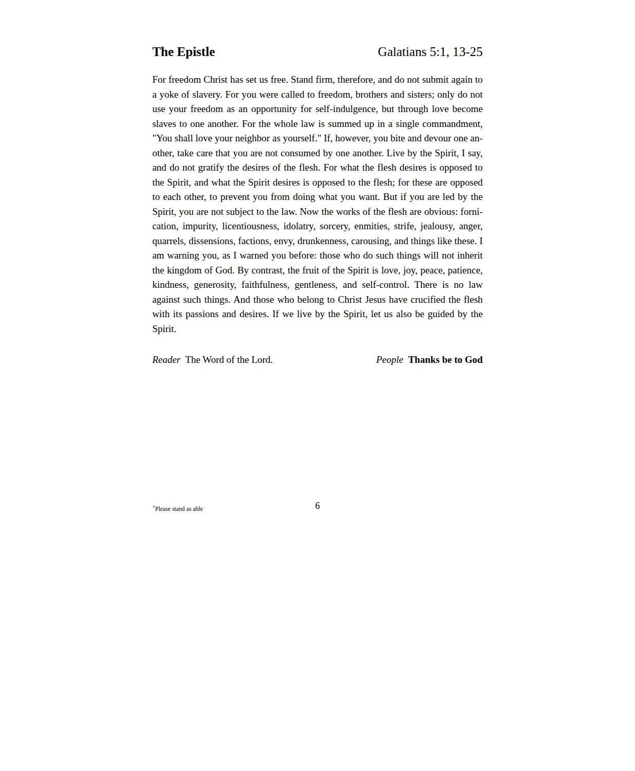The Epistle Galatians 5:1, 13-25
For freedom Christ has set us free. Stand firm, therefore, and do not submit again to a yoke of slavery. For you were called to freedom, brothers and sisters; only do not use your freedom as an opportunity for self-indulgence, but through love become slaves to one another. For the whole law is summed up in a single commandment, "You shall love your neighbor as yourself." If, however, you bite and devour one another, take care that you are not consumed by one another. Live by the Spirit, I say, and do not gratify the desires of the flesh. For what the flesh desires is opposed to the Spirit, and what the Spirit desires is opposed to the flesh; for these are opposed to each other, to prevent you from doing what you want. But if you are led by the Spirit, you are not subject to the law. Now the works of the flesh are obvious: fornication, impurity, licentiousness, idolatry, sorcery, enmities, strife, jealousy, anger, quarrels, dissensions, factions, envy, drunkenness, carousing, and things like these. I am warning you, as I warned you before: those who do such things will not inherit the kingdom of God. By contrast, the fruit of the Spirit is love, joy, peace, patience, kindness, generosity, faithfulness, gentleness, and self-control. There is no law against such things. And those who belong to Christ Jesus have crucified the flesh with its passions and desires. If we live by the Spirit, let us also be guided by the Spirit.
Reader The Word of the Lord. People Thanks be to God
+Please stand as able 6